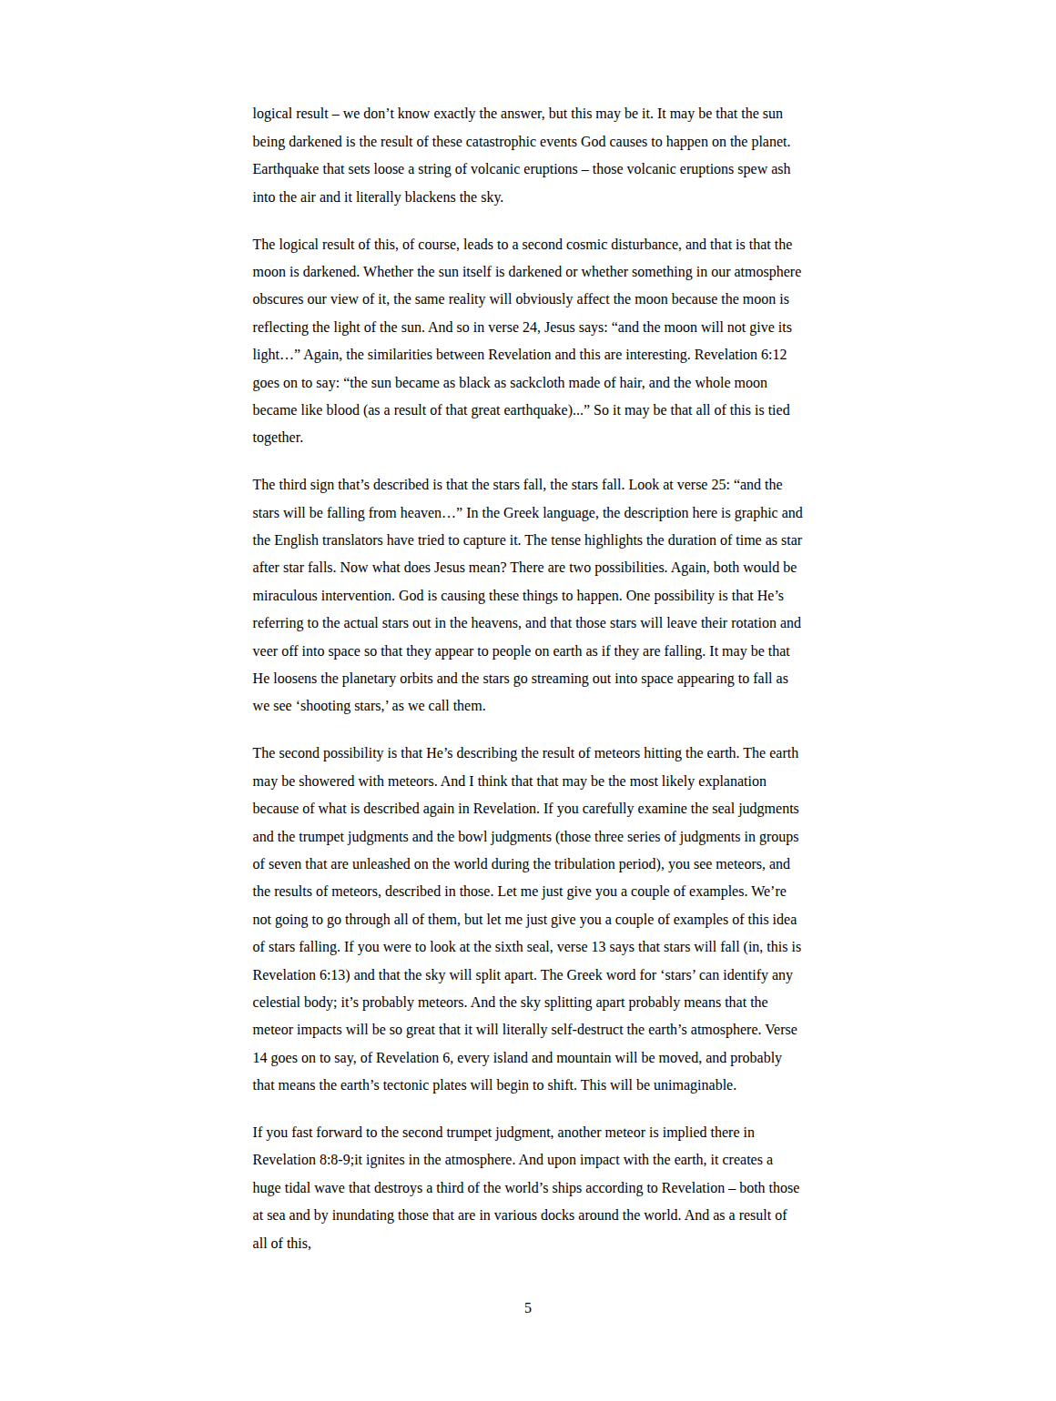logical result – we don’t know exactly the answer, but this may be it. It may be that the sun being darkened is the result of these catastrophic events God causes to happen on the planet. Earthquake that sets loose a string of volcanic eruptions – those volcanic eruptions spew ash into the air and it literally blackens the sky.
The logical result of this, of course, leads to a second cosmic disturbance, and that is that the moon is darkened. Whether the sun itself is darkened or whether something in our atmosphere obscures our view of it, the same reality will obviously affect the moon because the moon is reflecting the light of the sun. And so in verse 24, Jesus says: “and the moon will not give its light…” Again, the similarities between Revelation and this are interesting. Revelation 6:12 goes on to say: “the sun became as black as sackcloth made of hair, and the whole moon became like blood (as a result of that great earthquake)...” So it may be that all of this is tied together.
The third sign that’s described is that the stars fall, the stars fall. Look at verse 25: “and the stars will be falling from heaven…” In the Greek language, the description here is graphic and the English translators have tried to capture it. The tense highlights the duration of time as star after star falls. Now what does Jesus mean? There are two possibilities. Again, both would be miraculous intervention. God is causing these things to happen. One possibility is that He’s referring to the actual stars out in the heavens, and that those stars will leave their rotation and veer off into space so that they appear to people on earth as if they are falling. It may be that He loosens the planetary orbits and the stars go streaming out into space appearing to fall as we see ‘shooting stars,’ as we call them.
The second possibility is that He’s describing the result of meteors hitting the earth. The earth may be showered with meteors. And I think that that may be the most likely explanation because of what is described again in Revelation. If you carefully examine the seal judgments and the trumpet judgments and the bowl judgments (those three series of judgments in groups of seven that are unleashed on the world during the tribulation period), you see meteors, and the results of meteors, described in those. Let me just give you a couple of examples. We’re not going to go through all of them, but let me just give you a couple of examples of this idea of stars falling. If you were to look at the sixth seal, verse 13 says that stars will fall (in, this is Revelation 6:13) and that the sky will split apart. The Greek word for ‘stars’ can identify any celestial body; it’s probably meteors. And the sky splitting apart probably means that the meteor impacts will be so great that it will literally self-destruct the earth’s atmosphere. Verse 14 goes on to say, of Revelation 6, every island and mountain will be moved, and probably that means the earth’s tectonic plates will begin to shift. This will be unimaginable.
If you fast forward to the second trumpet judgment, another meteor is implied there in Revelation 8:8-9;it ignites in the atmosphere. And upon impact with the earth, it creates a huge tidal wave that destroys a third of the world’s ships according to Revelation – both those at sea and by inundating those that are in various docks around the world. And as a result of all of this,
5